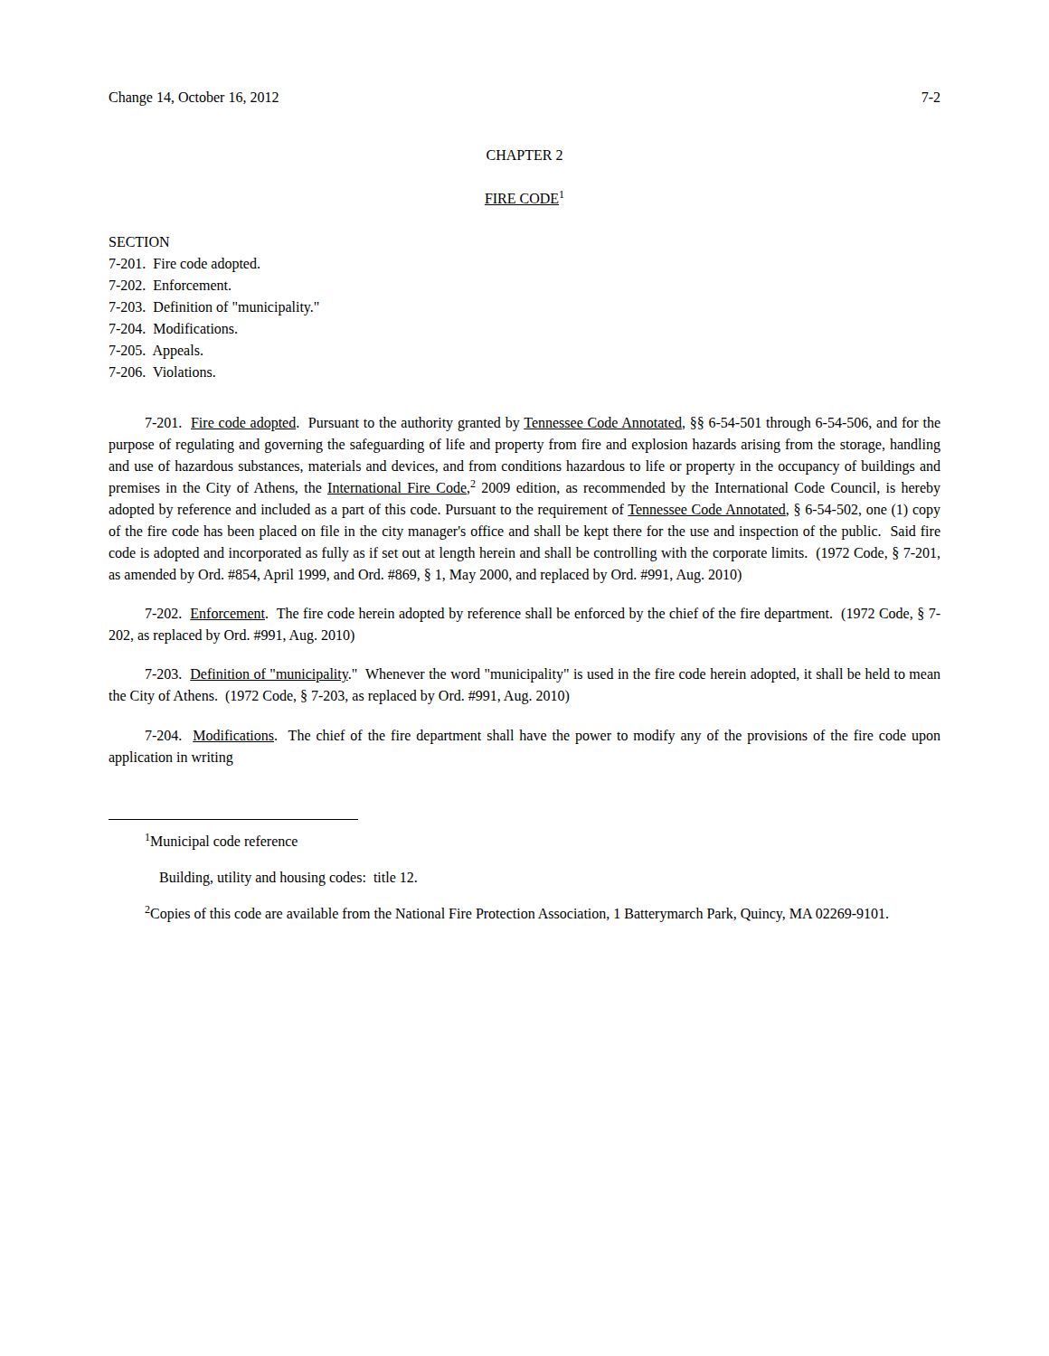Change 14, October 16, 2012 7-2
CHAPTER 2
FIRE CODE1
SECTION
7-201. Fire code adopted.
7-202. Enforcement.
7-203. Definition of "municipality."
7-204. Modifications.
7-205. Appeals.
7-206. Violations.
7-201. Fire code adopted. Pursuant to the authority granted by Tennessee Code Annotated, §§ 6-54-501 through 6-54-506, and for the purpose of regulating and governing the safeguarding of life and property from fire and explosion hazards arising from the storage, handling and use of hazardous substances, materials and devices, and from conditions hazardous to life or property in the occupancy of buildings and premises in the City of Athens, the International Fire Code,2 2009 edition, as recommended by the International Code Council, is hereby adopted by reference and included as a part of this code. Pursuant to the requirement of Tennessee Code Annotated, § 6-54-502, one (1) copy of the fire code has been placed on file in the city manager's office and shall be kept there for the use and inspection of the public. Said fire code is adopted and incorporated as fully as if set out at length herein and shall be controlling with the corporate limits. (1972 Code, § 7-201, as amended by Ord. #854, April 1999, and Ord. #869, § 1, May 2000, and replaced by Ord. #991, Aug. 2010)
7-202. Enforcement. The fire code herein adopted by reference shall be enforced by the chief of the fire department. (1972 Code, § 7-202, as replaced by Ord. #991, Aug. 2010)
7-203. Definition of "municipality." Whenever the word "municipality" is used in the fire code herein adopted, it shall be held to mean the City of Athens. (1972 Code, § 7-203, as replaced by Ord. #991, Aug. 2010)
7-204. Modifications. The chief of the fire department shall have the power to modify any of the provisions of the fire code upon application in writing
1Municipal code reference
Building, utility and housing codes: title 12.
2Copies of this code are available from the National Fire Protection Association, 1 Batterymarch Park, Quincy, MA 02269-9101.